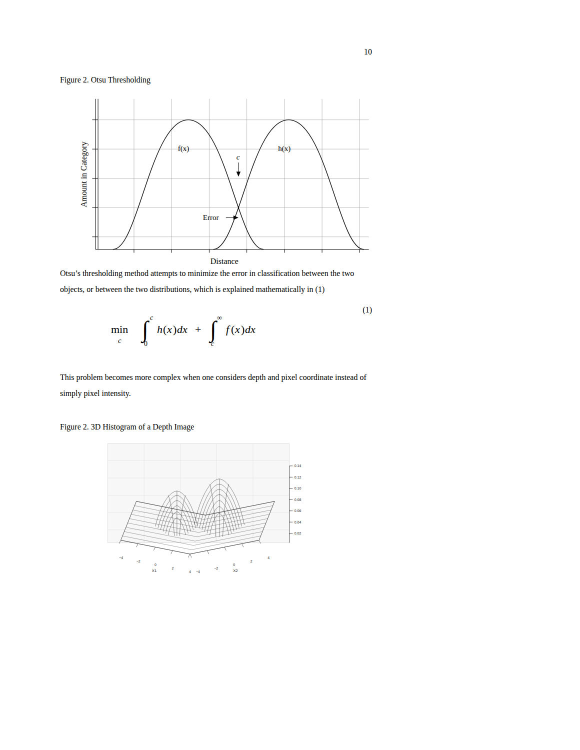10
Figure 2. Otsu Thresholding
Amount in Category
f(x) h(x) c Error
Distance
Otsu’s thresholding method attempts to minimize the error in classification between the two objects, or between the two distributions, which is explained mathematically in (1)
min c ∫ 0 c h ( x ) dx + ∫ c ∞ f ( x ) dx (1)
This problem becomes more complex when one considers depth and pixel coordinate instead of simply pixel intensity.
Figure 2. 3D Histogram of a Depth Image
0.14 0.12 0.10 0.08 0.06 0.04 0.02 −4 −2 0 2 4 X1 −4 −2 0 2 4 X2